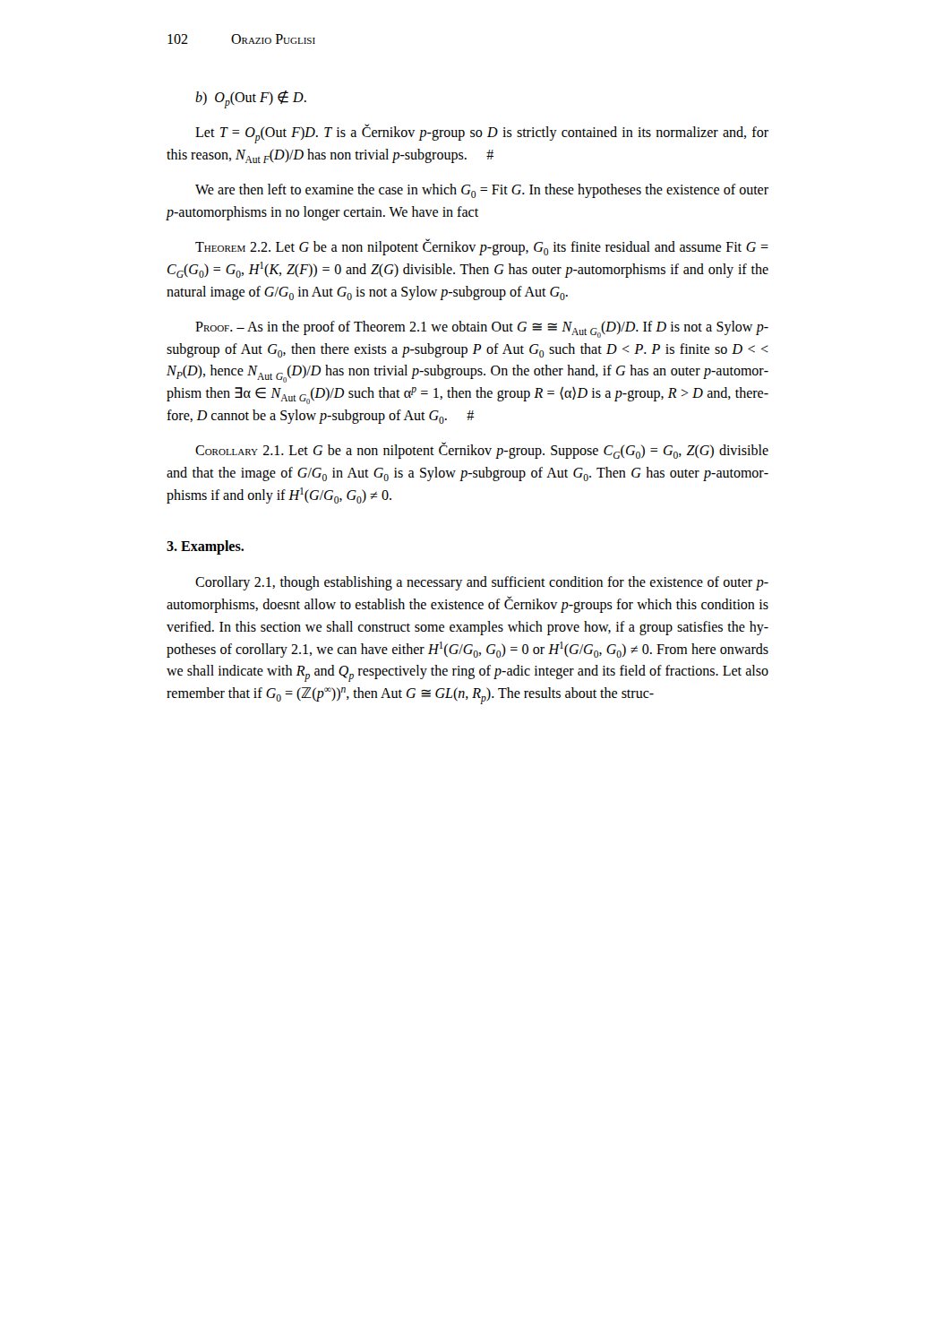102 Orazio Puglisi
b) Op(Out F) ∉ D.
Let T = Op(Out F)D. T is a Černikov p-group so D is strictly contained in its normalizer and, for this reason, NAut F(D)/D has non trivial p-subgroups. #
We are then left to examine the case in which G0 = Fit G. In these hypotheses the existence of outer p-automorphisms in no longer certain. We have in fact
Theorem 2.2. Let G be a non nilpotent Černikov p-group, G0 its finite residual and assume Fit G = CG(G0) = G0, H1(K, Z(F)) = 0 and Z(G) divisible. Then G has outer p-automorphisms if and only if the natural image of G/G0 in Aut G0 is not a Sylow p-subgroup of Aut G0.
Proof. – As in the proof of Theorem 2.1 we obtain Out G ≅ ≅ NAut G0(D)/D. If D is not a Sylow p-subgroup of Aut G0, then there exists a p-subgroup P of Aut G0 such that D < P. P is finite so D < < NP(D), hence NAut G0(D)/D has non trivial p-subgroups. On the other hand, if G has an outer p-automorphism then ∃α ∈ NAut G0(D)/D such that αp = 1, then the group R = ⟨α⟩D is a p-group, R > D and, therefore, D cannot be a Sylow p-subgroup of Aut G0. #
Corollary 2.1. Let G be a non nilpotent Černikov p-group. Suppose CG(G0) = G0, Z(G) divisible and that the image of G/G0 in Aut G0 is a Sylow p-subgroup of Aut G0. Then G has outer p-automorphisms if and only if H1(G/G0, G0) ≠ 0.
3. Examples.
Corollary 2.1, though establishing a necessary and sufficient condition for the existence of outer p-automorphisms, doesnt allow to establish the existence of Černikov p-groups for which this condition is verified. In this section we shall construct some examples which prove how, if a group satisfies the hypotheses of corollary 2.1, we can have either H1(G/G0, G0) = 0 or H1(G/G0, G0) ≠ 0. From here onwards we shall indicate with Rp and Qp respectively the ring of p-adic integer and its field of fractions. Let also remember that if G0 = (ℤ(p∞))n, then Aut G ≅ GL(n, Rp). The results about the struc-